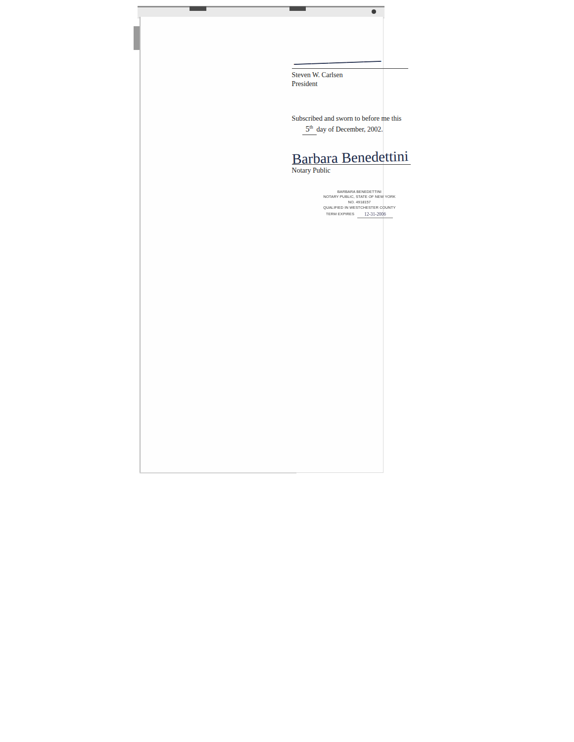—————
Steven W. Carlsen
President
Subscribed and sworn to before me this
5 thday of December, 2002.
Barbara Benedettini
Notary Public
Barbara Benedettini
Notary Public, State of New York
No. 4918157
Qualified in Westchester County
Term Expires 12-31-2006